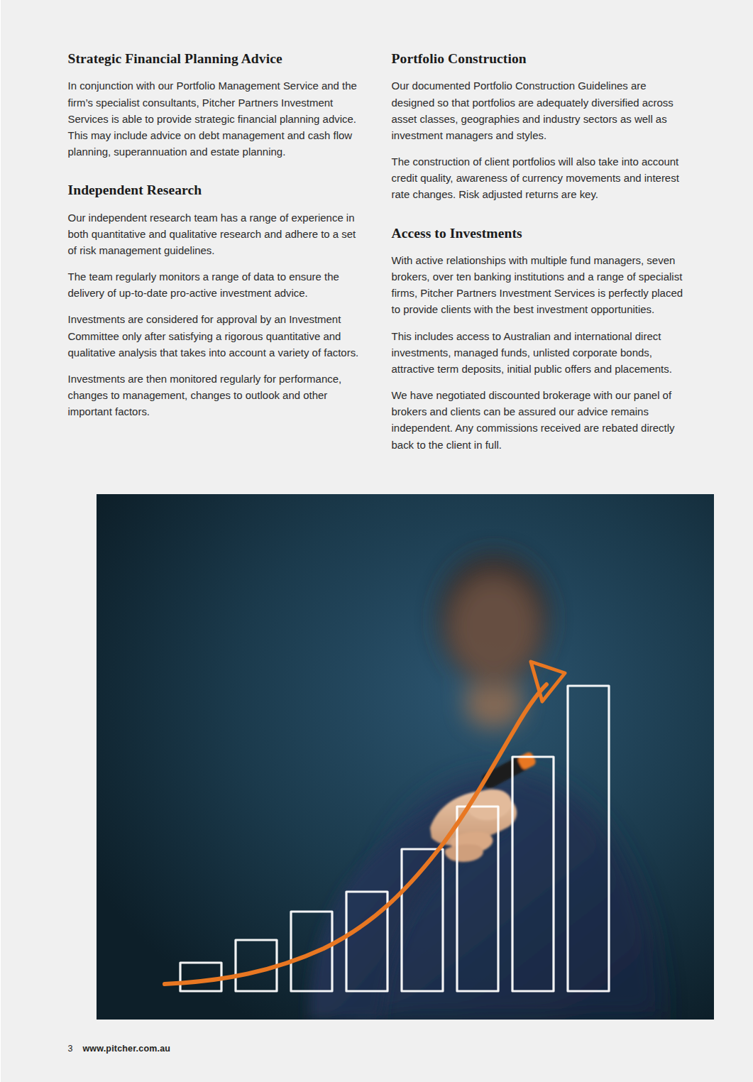Strategic Financial Planning Advice
In conjunction with our Portfolio Management Service and the firm’s specialist consultants, Pitcher Partners Investment Services is able to provide strategic financial planning advice. This may include advice on debt management and cash flow planning, superannuation and estate planning.
Independent Research
Our independent research team has a range of experience in both quantitative and qualitative research and adhere to a set of risk management guidelines.
The team regularly monitors a range of data to ensure the delivery of up-to-date pro-active investment advice.
Investments are considered for approval by an Investment Committee only after satisfying a rigorous quantitative and qualitative analysis that takes into account a variety of factors.
Investments are then monitored regularly for performance, changes to management, changes to outlook and other important factors.
Portfolio Construction
Our documented Portfolio Construction Guidelines are designed so that portfolios are adequately diversified across asset classes, geographies and industry sectors as well as investment managers and styles.
The construction of client portfolios will also take into account credit quality, awareness of currency movements and interest rate changes. Risk adjusted returns are key.
Access to Investments
With active relationships with multiple fund managers, seven brokers, over ten banking institutions and a range of specialist firms, Pitcher Partners Investment Services is perfectly placed to provide clients with the best investment opportunities.
This includes access to Australian and international direct investments, managed funds, unlisted corporate bonds, attractive term deposits, initial public offers and placements.
We have negotiated discounted brokerage with our panel of brokers and clients can be assured our advice remains independent. Any commissions received are rebated directly back to the client in full.
3 www.pitcher.com.au